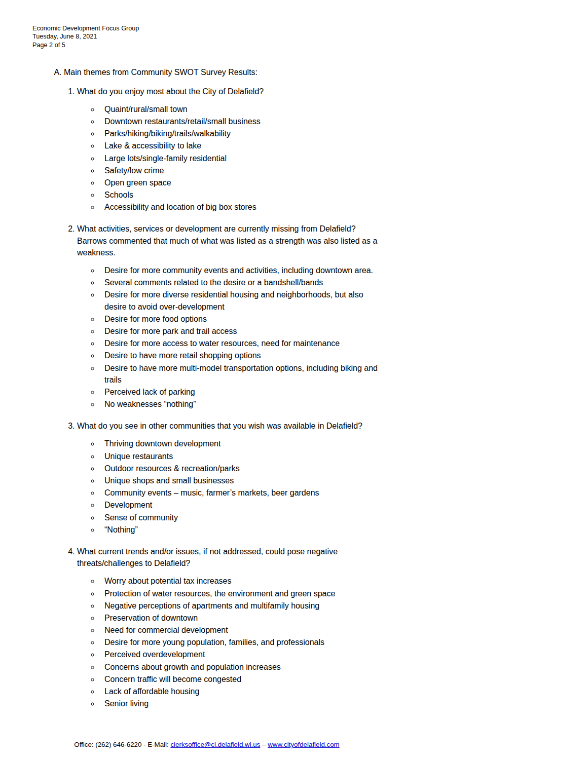Economic Development Focus Group
Tuesday, June 8, 2021
Page 2 of 5
Main themes from Community SWOT Survey Results:
What do you enjoy most about the City of Delafield?
Quaint/rural/small town
Downtown restaurants/retail/small business
Parks/hiking/biking/trails/walkability
Lake & accessibility to lake
Large lots/single-family residential
Safety/low crime
Open green space
Schools
Accessibility and location of big box stores
What activities, services or development are currently missing from Delafield?
Barrows commented that much of what was listed as a strength was also listed as a weakness.
Desire for more community events and activities, including downtown area.
Several comments related to the desire or a bandshell/bands
Desire for more diverse residential housing and neighborhoods, but also desire to avoid over-development
Desire for more food options
Desire for more park and trail access
Desire for more access to water resources, need for maintenance
Desire to have more retail shopping options
Desire to have more multi-model transportation options, including biking and trails
Perceived lack of parking
No weaknesses “nothing”
What do you see in other communities that you wish was available in Delafield?
Thriving downtown development
Unique restaurants
Outdoor resources & recreation/parks
Unique shops and small businesses
Community events – music, farmer’s markets, beer gardens
Development
Sense of community
“Nothing”
What current trends and/or issues, if not addressed, could pose negative threats/challenges to Delafield?
Worry about potential tax increases
Protection of water resources, the environment and green space
Negative perceptions of apartments and multifamily housing
Preservation of downtown
Need for commercial development
Desire for more young population, families, and professionals
Perceived overdevelopment
Concerns about growth and population increases
Concern traffic will become congested
Lack of affordable housing
Senior living
Office: (262) 646-6220 - E-Mail: clerksoffice@ci.delafield.wi.us – www.cityofdelafield.com